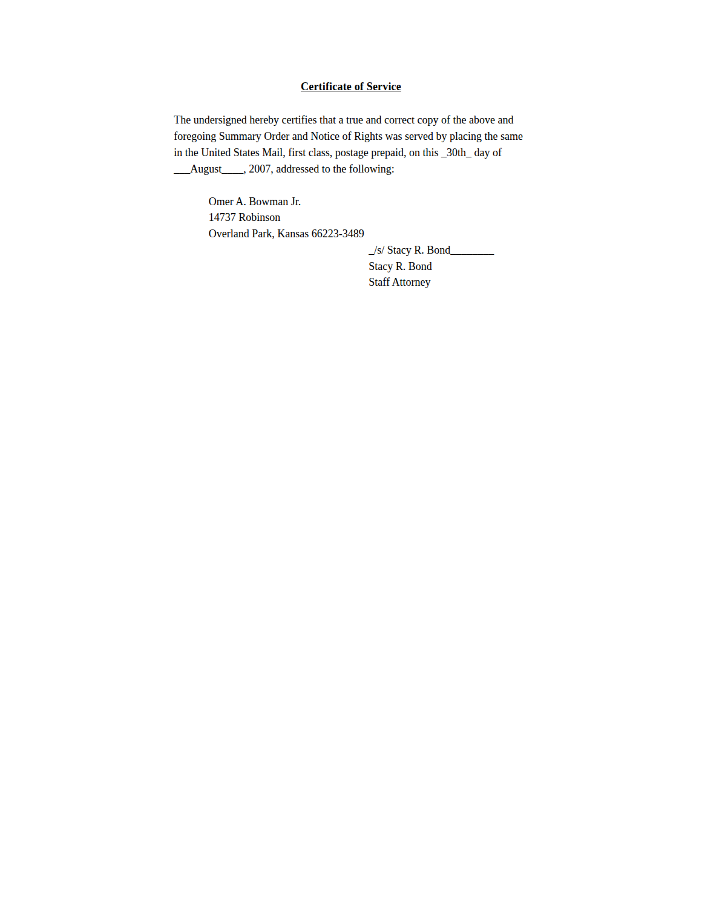Certificate of Service
The undersigned hereby certifies that a true and correct copy of the above and foregoing Summary Order and Notice of Rights was served by placing the same in the United States Mail, first class, postage prepaid, on this _30th_ day of ___August____, 2007, addressed to the following:
Omer A. Bowman Jr.
14737 Robinson
Overland Park, Kansas 66223-3489
_/s/ Stacy R. Bond________
Stacy R. Bond
Staff Attorney